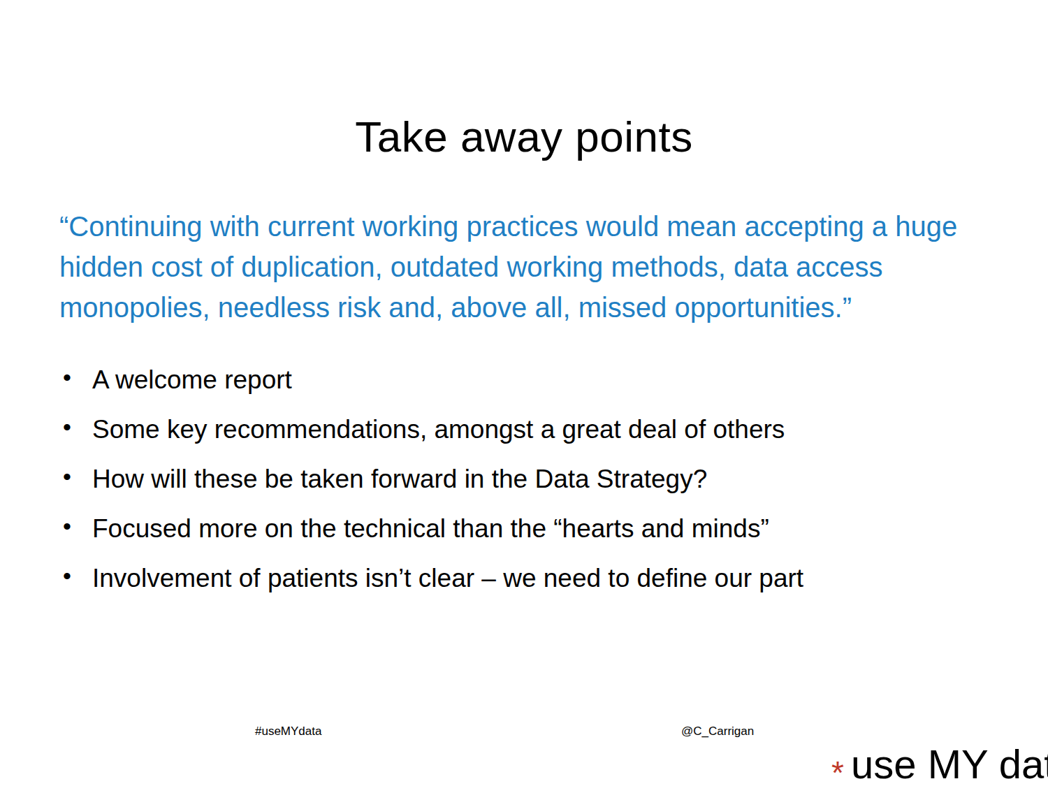Take away points
“Continuing with current working practices would mean accepting a huge hidden cost of duplication, outdated working methods, data access monopolies, needless risk and, above all, missed opportunities.”
A welcome report
Some key recommendations, amongst a great deal of others
How will these be taken forward in the Data Strategy?
Focused more on the technical than the “hearts and minds”
Involvement of patients isn’t clear – we need to define our part
#useMYdata @C_Carrigan
* use MY data use MY data